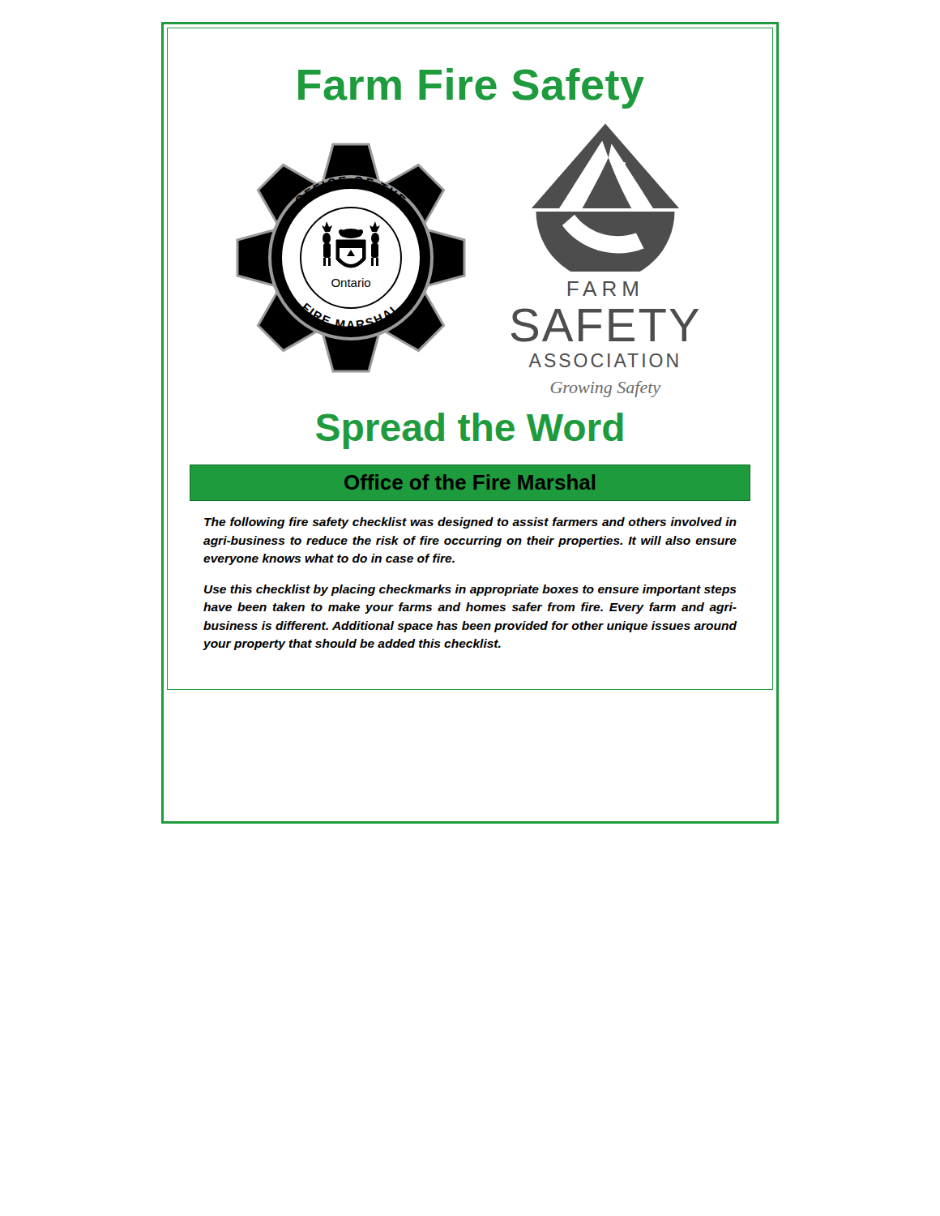Farm Fire Safety
OFFICE OF THE FIRE MARSHAL Ontario
FARM
SAFETY
ASSOCIATION
Growing Safety
Spread the Word
Office of the Fire Marshal
The following fire safety checklist was designed to assist farmers and others involved in agri-business to reduce the risk of fire occurring on their properties. It will also ensure everyone knows what to do in case of fire.
Use this checklist by placing checkmarks in appropriate boxes to ensure important steps have been taken to make your farms and homes safer from fire. Every farm and agri-business is different. Additional space has been provided for other unique issues around your property that should be added this checklist.